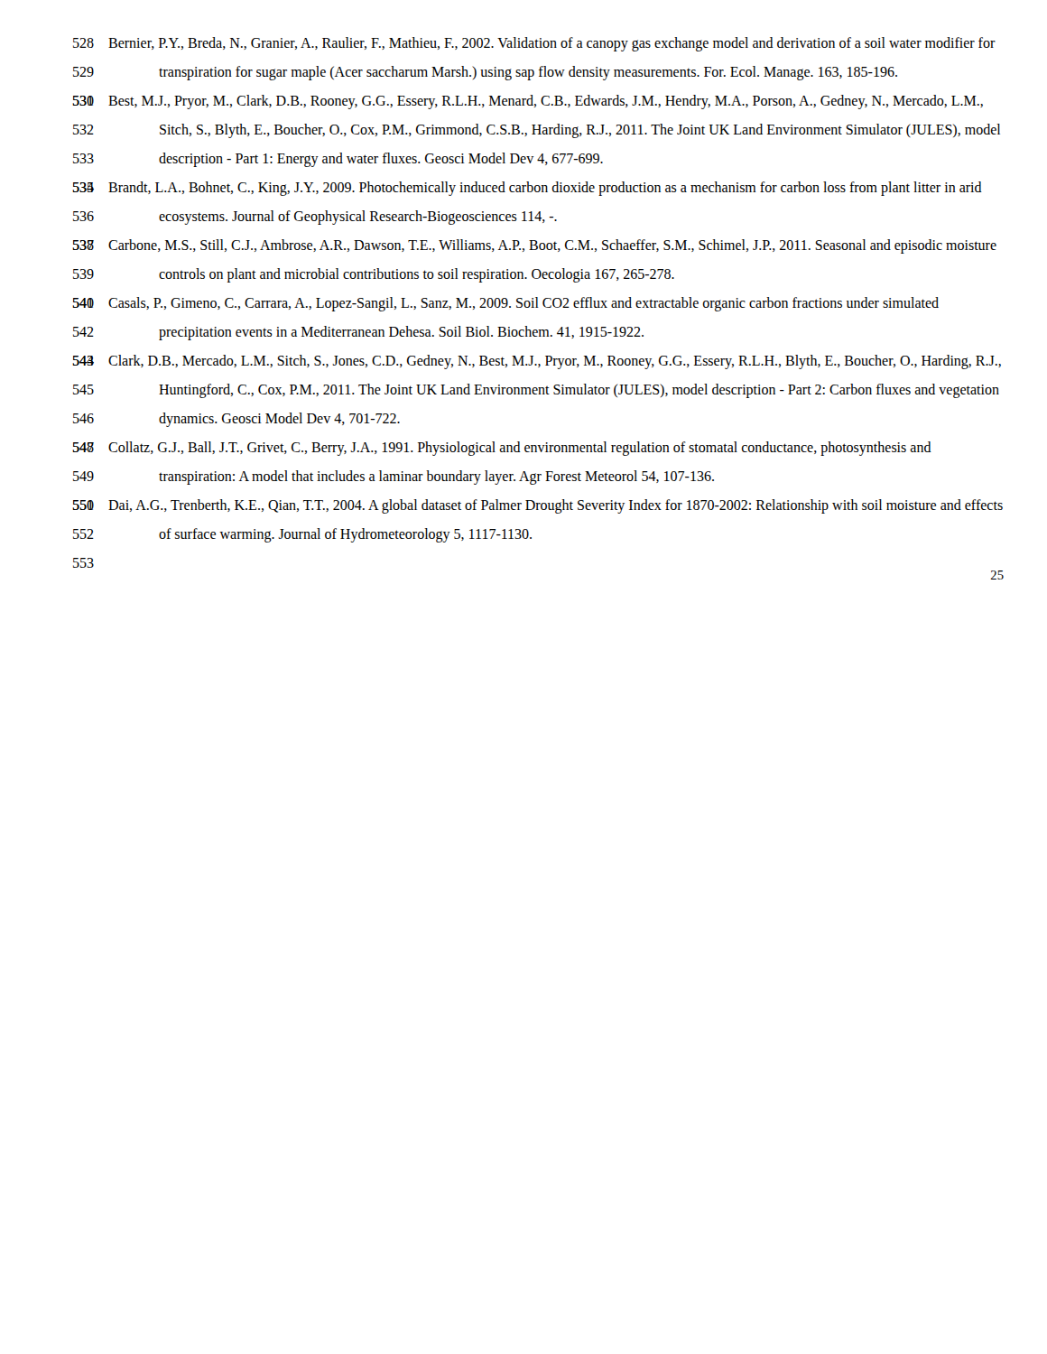528529530
Bernier, P.Y., Breda, N., Granier, A., Raulier, F., Mathieu, F., 2002. Validation of a canopy gas exchange model and derivation of a soil water modifier for transpiration for sugar maple (Acer saccharum Marsh.) using sap flow density measurements. For. Ecol. Manage. 163, 185-196.
531532533534
Best, M.J., Pryor, M., Clark, D.B., Rooney, G.G., Essery, R.L.H., Menard, C.B., Edwards, J.M., Hendry, M.A., Porson, A., Gedney, N., Mercado, L.M., Sitch, S., Blyth, E., Boucher, O., Cox, P.M., Grimmond, C.S.B., Harding, R.J., 2011. The Joint UK Land Environment Simulator (JULES), model description - Part 1: Energy and water fluxes. Geosci Model Dev 4, 677-699.
535536537
Brandt, L.A., Bohnet, C., King, J.Y., 2009. Photochemically induced carbon dioxide production as a mechanism for carbon loss from plant litter in arid ecosystems. Journal of Geophysical Research-Biogeosciences 114, -.
538539540
Carbone, M.S., Still, C.J., Ambrose, A.R., Dawson, T.E., Williams, A.P., Boot, C.M., Schaeffer, S.M., Schimel, J.P., 2011. Seasonal and episodic moisture controls on plant and microbial contributions to soil respiration. Oecologia 167, 265-278.
541542543
Casals, P., Gimeno, C., Carrara, A., Lopez-Sangil, L., Sanz, M., 2009. Soil CO2 efflux and extractable organic carbon fractions under simulated precipitation events in a Mediterranean Dehesa. Soil Biol. Biochem. 41, 1915-1922.
544545546547
Clark, D.B., Mercado, L.M., Sitch, S., Jones, C.D., Gedney, N., Best, M.J., Pryor, M., Rooney, G.G., Essery, R.L.H., Blyth, E., Boucher, O., Harding, R.J., Huntingford, C., Cox, P.M., 2011. The Joint UK Land Environment Simulator (JULES), model description - Part 2: Carbon fluxes and vegetation dynamics. Geosci Model Dev 4, 701-722.
548549550
Collatz, G.J., Ball, J.T., Grivet, C., Berry, J.A., 1991. Physiological and environmental regulation of stomatal conductance, photosynthesis and transpiration: A model that includes a laminar boundary layer. Agr Forest Meteorol 54, 107-136.
551552553
Dai, A.G., Trenberth, K.E., Qian, T.T., 2004. A global dataset of Palmer Drought Severity Index for 1870-2002: Relationship with soil moisture and effects of surface warming. Journal of Hydrometeorology 5, 1117-1130.
25